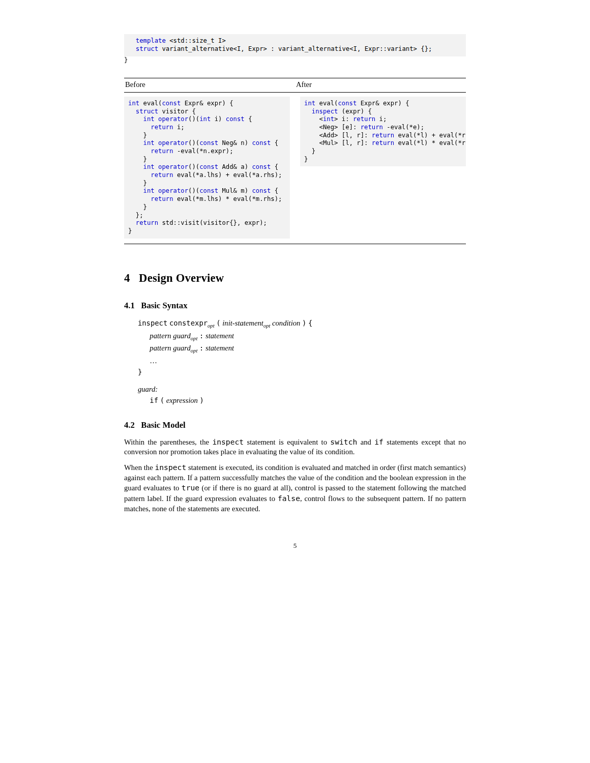template <std::size_t I>
  struct variant_alternative<I, Expr> : variant_alternative<I, Expr::variant> {};
}
| Before | After |
| --- | --- |
| int eval( const Expr& expr) { struct visitor { int operator ()( int i) const { return i; } int operator ()( const Neg& n) const { return -eval(*n.expr); } int operator ()( const Add& a) const { return eval(*a.lhs) + eval(*a.rhs); } int operator ()( const Mul& m) const { return eval(*m.lhs) * eval(*m.rhs); } }; return std::visit(visitor{}, expr); } | int eval( const Expr& expr) { inspect (expr) { < int > i: return i; <Neg> [e]: return -eval(*e); <Add> [l, r]: return eval(*l) + eval(*r); <Mul> [l, r]: return eval(*l) * eval(*r); } } |
4 Design Overview
4.1 Basic Syntax
inspect constexpropt ( init-statementopt condition ) { pattern guardopt : statement pattern guardopt : statement … } guard: if ( expression )
4.2 Basic Model
Within the parentheses, the inspect statement is equivalent to switch and if statements except that no conversion nor promotion takes place in evaluating the value of its condition.
When the inspect statement is executed, its condition is evaluated and matched in order (first match semantics) against each pattern. If a pattern successfully matches the value of the condition and the boolean expression in the guard evaluates to true (or if there is no guard at all), control is passed to the statement following the matched pattern label. If the guard expression evaluates to false, control flows to the subsequent pattern. If no pattern matches, none of the statements are executed.
5